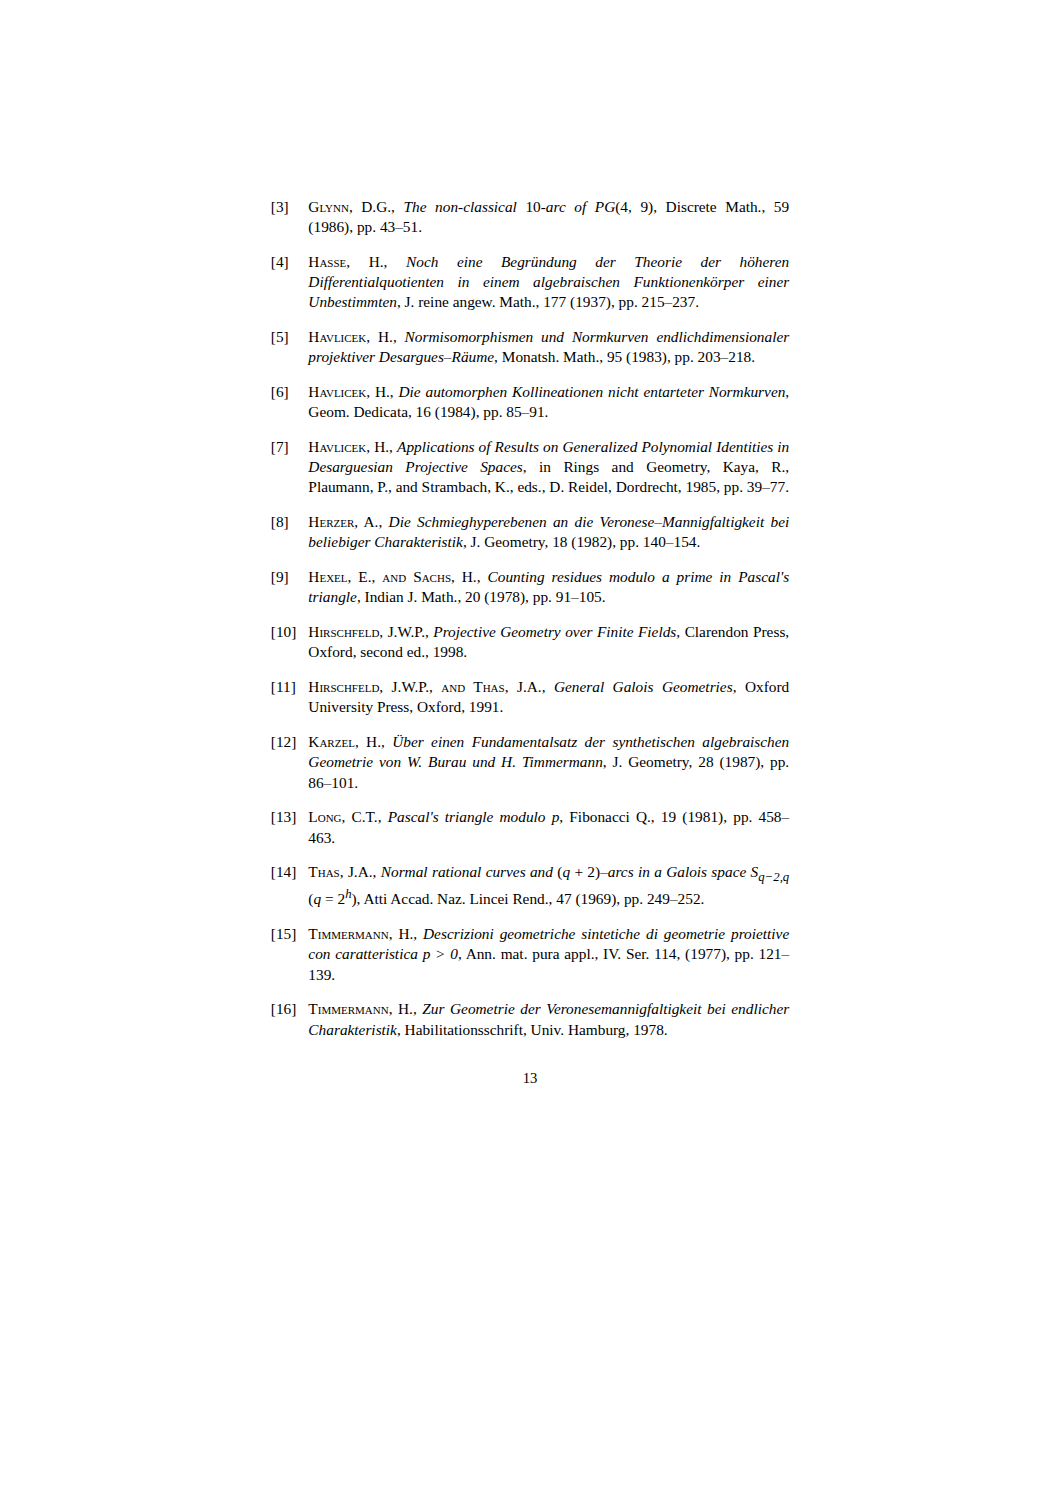[3] Glynn, D.G., The non-classical 10-arc of PG(4, 9), Discrete Math., 59 (1986), pp. 43–51.
[4] Hasse, H., Noch eine Begründung der Theorie der höheren Differentialquotienten in einem algebraischen Funktionenkörper einer Unbestimmten, J. reine angew. Math., 177 (1937), pp. 215–237.
[5] Havlicek, H., Normisomorphismen und Normkurven endlichdimensionaler projektiver Desargues–Räume, Monatsh. Math., 95 (1983), pp. 203–218.
[6] Havlicek, H., Die automorphen Kollineationen nicht entarteter Normkurven, Geom. Dedicata, 16 (1984), pp. 85–91.
[7] Havlicek, H., Applications of Results on Generalized Polynomial Identities in Desarguesian Projective Spaces, in Rings and Geometry, Kaya, R., Plaumann, P., and Strambach, K., eds., D. Reidel, Dordrecht, 1985, pp. 39–77.
[8] Herzer, A., Die Schmieghyperebenen an die Veronese–Mannigfaltigkeit bei beliebiger Charakteristik, J. Geometry, 18 (1982), pp. 140–154.
[9] Hexel, E., and Sachs, H., Counting residues modulo a prime in Pascal's triangle, Indian J. Math., 20 (1978), pp. 91–105.
[10] Hirschfeld, J.W.P., Projective Geometry over Finite Fields, Clarendon Press, Oxford, second ed., 1998.
[11] Hirschfeld, J.W.P., and Thas, J.A., General Galois Geometries, Oxford University Press, Oxford, 1991.
[12] Karzel, H., Über einen Fundamentalsatz der synthetischen algebraischen Geometrie von W. Burau und H. Timmermann, J. Geometry, 28 (1987), pp. 86–101.
[13] Long, C.T., Pascal's triangle modulo p, Fibonacci Q., 19 (1981), pp. 458–463.
[14] Thas, J.A., Normal rational curves and (q + 2)–arcs in a Galois space Sq−2,q (q = 2h), Atti Accad. Naz. Lincei Rend., 47 (1969), pp. 249–252.
[15] Timmermann, H., Descrizioni geometriche sintetiche di geometrie proiettive con caratteristica p > 0, Ann. mat. pura appl., IV. Ser. 114, (1977), pp. 121–139.
[16] Timmermann, H., Zur Geometrie der Veronesemannigfaltigkeit bei endlicher Charakteristik, Habilitationsschrift, Univ. Hamburg, 1978.
13